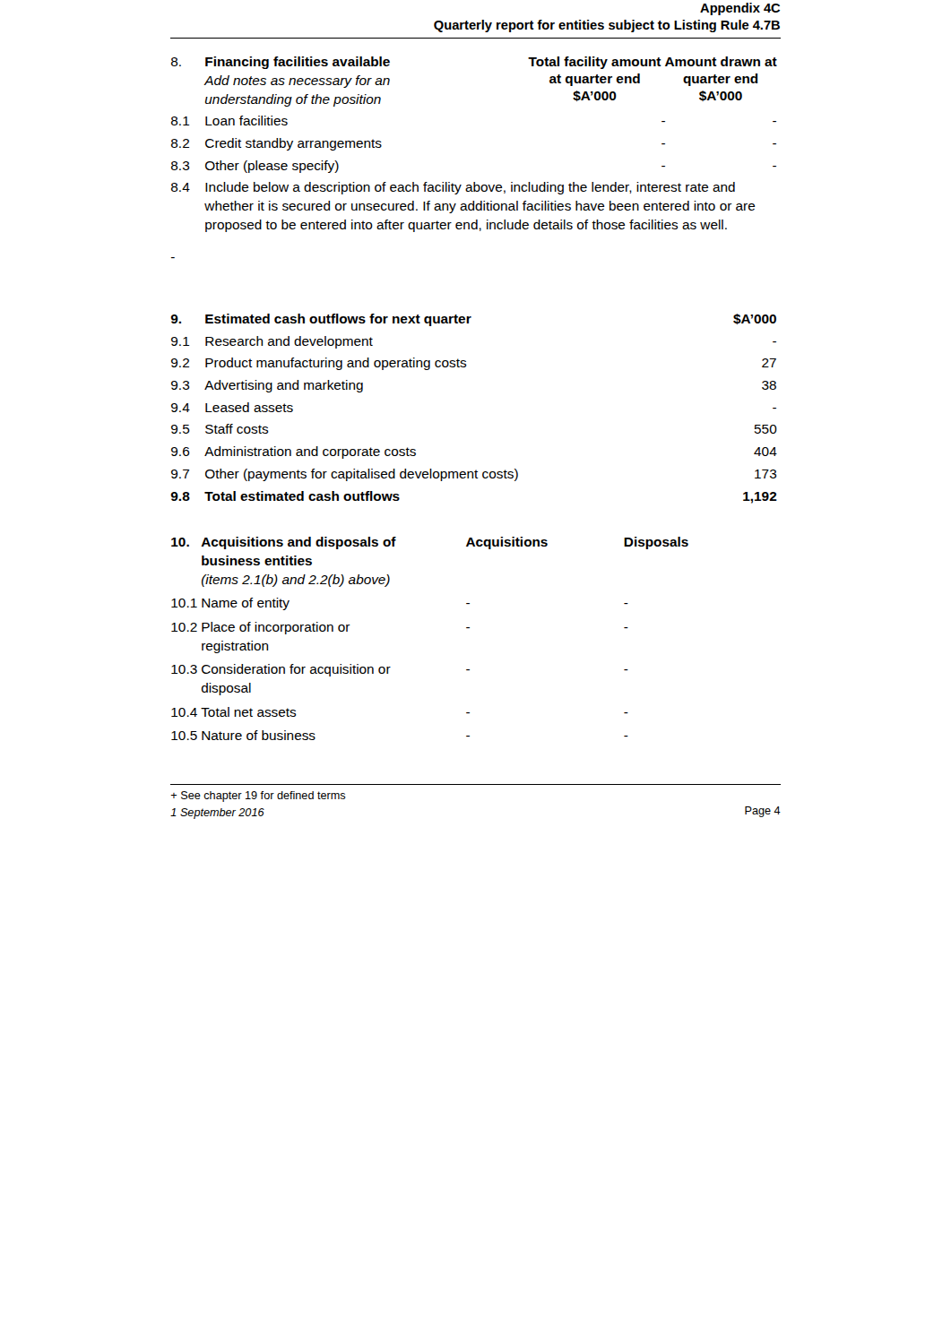Appendix 4C
Quarterly report for entities subject to Listing Rule 4.7B
| 8. | Financing facilities available Add notes as necessary for an understanding of the position | Total facility amount at quarter end $A’000 | Amount drawn at quarter end $A’000 |
| 8.1 | Loan facilities | - | - |
| 8.2 | Credit standby arrangements | - | - |
| 8.3 | Other (please specify) | - | - |
| 8.4 | Include below a description of each facility above, including the lender, interest rate and whether it is secured or unsecured. If any additional facilities have been entered into or are proposed to be entered into after quarter end, include details of those facilities as well. |
-
| 9. | Estimated cash outflows for next quarter | $A’000 |
| 9.1 | Research and development | - |
| 9.2 | Product manufacturing and operating costs | 27 |
| 9.3 | Advertising and marketing | 38 |
| 9.4 | Leased assets | - |
| 9.5 | Staff costs | 550 |
| 9.6 | Administration and corporate costs | 404 |
| 9.7 | Other (payments for capitalised development costs) | 173 |
| 9.8 | Total estimated cash outflows | 1,192 |
| 10. | Acquisitions and disposals of business entities (items 2.1(b) and 2.2(b) above) | Acquisitions | Disposals |
| 10.1 | Name of entity | - | - |
| 10.2 | Place of incorporation or registration | - | - |
| 10.3 | Consideration for acquisition or disposal | - | - |
| 10.4 | Total net assets | - | - |
| 10.5 | Nature of business | - | - |
+ See chapter 19 for defined terms
1 September 2016
Page 4